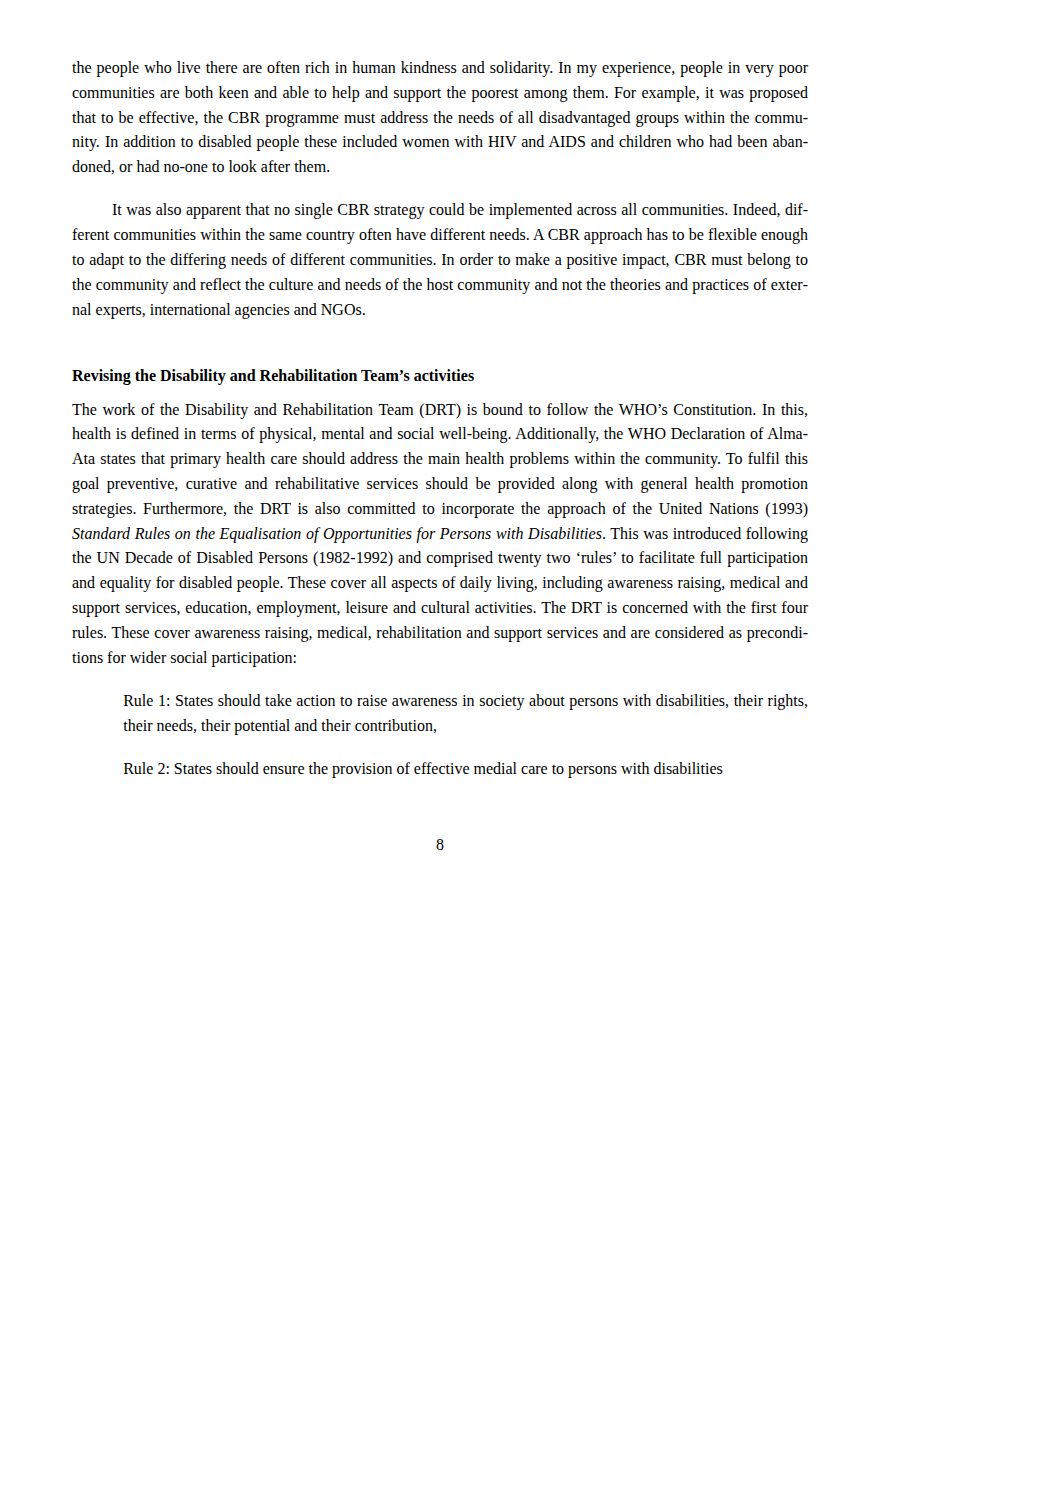the people who live there are often rich in human kindness and solidarity. In my experience, people in very poor communities are both keen and able to help and support the poorest among them. For example, it was proposed that to be effective, the CBR programme must address the needs of all disadvantaged groups within the community. In addition to disabled people these included women with HIV and AIDS and children who had been abandoned, or had no-one to look after them.
It was also apparent that no single CBR strategy could be implemented across all communities. Indeed, different communities within the same country often have different needs. A CBR approach has to be flexible enough to adapt to the differing needs of different communities. In order to make a positive impact, CBR must belong to the community and reflect the culture and needs of the host community and not the theories and practices of external experts, international agencies and NGOs.
Revising the Disability and Rehabilitation Team’s activities
The work of the Disability and Rehabilitation Team (DRT) is bound to follow the WHO’s Constitution. In this, health is defined in terms of physical, mental and social well-being. Additionally, the WHO Declaration of Alma-Ata states that primary health care should address the main health problems within the community. To fulfil this goal preventive, curative and rehabilitative services should be provided along with general health promotion strategies. Furthermore, the DRT is also committed to incorporate the approach of the United Nations (1993) Standard Rules on the Equalisation of Opportunities for Persons with Disabilities. This was introduced following the UN Decade of Disabled Persons (1982-1992) and comprised twenty two ‘rules’ to facilitate full participation and equality for disabled people. These cover all aspects of daily living, including awareness raising, medical and support services, education, employment, leisure and cultural activities. The DRT is concerned with the first four rules. These cover awareness raising, medical, rehabilitation and support services and are considered as preconditions for wider social participation:
Rule 1: States should take action to raise awareness in society about persons with disabilities, their rights, their needs, their potential and their contribution,
Rule 2: States should ensure the provision of effective medial care to persons with disabilities
8